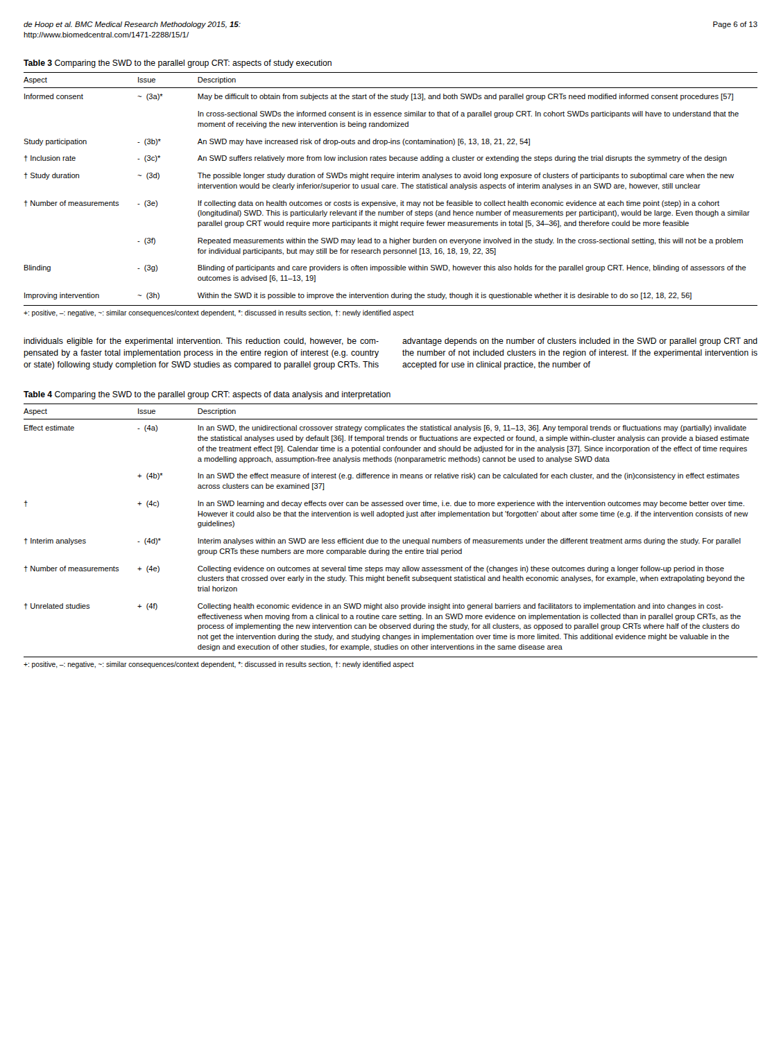de Hoop et al. BMC Medical Research Methodology 2015, 15: http://www.biomedcentral.com/1471-2288/15/1/
Page 6 of 13
Table 3 Comparing the SWD to the parallel group CRT: aspects of study execution
| Aspect | Issue | Description |
| --- | --- | --- |
| Informed consent | ~ (3a)* | May be difficult to obtain from subjects at the start of the study [13], and both SWDs and parallel group CRTs need modified informed consent procedures [57] |
| | | In cross-sectional SWDs the informed consent is in essence similar to that of a parallel group CRT. In cohort SWDs participants will have to understand that the moment of receiving the new intervention is being randomized |
| Study participation | - (3b)* | An SWD may have increased risk of drop-outs and drop-ins (contamination) [6, 13, 18, 21, 22, 54] |
| † Inclusion rate | - (3c)* | An SWD suffers relatively more from low inclusion rates because adding a cluster or extending the steps during the trial disrupts the symmetry of the design |
| † Study duration | ~ (3d) | The possible longer study duration of SWDs might require interim analyses to avoid long exposure of clusters of participants to suboptimal care when the new intervention would be clearly inferior/superior to usual care. The statistical analysis aspects of interim analyses in an SWD are, however, still unclear |
| † Number of measurements | - (3e) | If collecting data on health outcomes or costs is expensive, it may not be feasible to collect health economic evidence at each time point (step) in a cohort (longitudinal) SWD. This is particularly relevant if the number of steps (and hence number of measurements per participant), would be large. Even though a similar parallel group CRT would require more participants it might require fewer measurements in total [5, 34–36], and therefore could be more feasible |
| | - (3f) | Repeated measurements within the SWD may lead to a higher burden on everyone involved in the study. In the cross-sectional setting, this will not be a problem for individual participants, but may still be for research personnel [13, 16, 18, 19, 22, 35] |
| Blinding | - (3g) | Blinding of participants and care providers is often impossible within SWD, however this also holds for the parallel group CRT. Hence, blinding of assessors of the outcomes is advised [6, 11–13, 19] |
| Improving intervention | ~ (3h) | Within the SWD it is possible to improve the intervention during the study, though it is questionable whether it is desirable to do so [12, 18, 22, 56] |
+: positive, –: negative, ~: similar consequences/context dependent, *: discussed in results section, †: newly identified aspect
individuals eligible for the experimental intervention. This reduction could, however, be compensated by a faster total implementation process in the entire region of interest (e.g. country or state) following study completion for SWD studies as compared to parallel group CRTs. This advantage depends on the number of clusters included in the SWD or parallel group CRT and the number of not included clusters in the region of interest. If the experimental intervention is accepted for use in clinical practice, the number of
Table 4 Comparing the SWD to the parallel group CRT: aspects of data analysis and interpretation
| Aspect | Issue | Description |
| --- | --- | --- |
| Effect estimate | - (4a) | In an SWD, the unidirectional crossover strategy complicates the statistical analysis [6, 9, 11–13, 36]. Any temporal trends or fluctuations may (partially) invalidate the statistical analyses used by default [36]. If temporal trends or fluctuations are expected or found, a simple within-cluster analysis can provide a biased estimate of the treatment effect [9]. Calendar time is a potential confounder and should be adjusted for in the analysis [37]. Since incorporation of the effect of time requires a modelling approach, assumption-free analysis methods (nonparametric methods) cannot be used to analyse SWD data |
| | + (4b)* | In an SWD the effect measure of interest (e.g. difference in means or relative risk) can be calculated for each cluster, and the (in)consistency in effect estimates across clusters can be examined [37] |
| † | + (4c) | In an SWD learning and decay effects over can be assessed over time, i.e. due to more experience with the intervention outcomes may become better over time. However it could also be that the intervention is well adopted just after implementation but 'forgotten' about after some time (e.g. if the intervention consists of new guidelines) |
| † Interim analyses | - (4d)* | Interim analyses within an SWD are less efficient due to the unequal numbers of measurements under the different treatment arms during the study. For parallel group CRTs these numbers are more comparable during the entire trial period |
| † Number of measurements | + (4e) | Collecting evidence on outcomes at several time steps may allow assessment of the (changes in) these outcomes during a longer follow-up period in those clusters that crossed over early in the study. This might benefit subsequent statistical and health economic analyses, for example, when extrapolating beyond the trial horizon |
| † Unrelated studies | + (4f) | Collecting health economic evidence in an SWD might also provide insight into general barriers and facilitators to implementation and into changes in cost-effectiveness when moving from a clinical to a routine care setting. In an SWD more evidence on implementation is collected than in parallel group CRTs, as the process of implementing the new intervention can be observed during the study, for all clusters, as opposed to parallel group CRTs where half of the clusters do not get the intervention during the study, and studying changes in implementation over time is more limited. This additional evidence might be valuable in the design and execution of other studies, for example, studies on other interventions in the same disease area |
+: positive, –: negative, ~: similar consequences/context dependent, *: discussed in results section, †: newly identified aspect